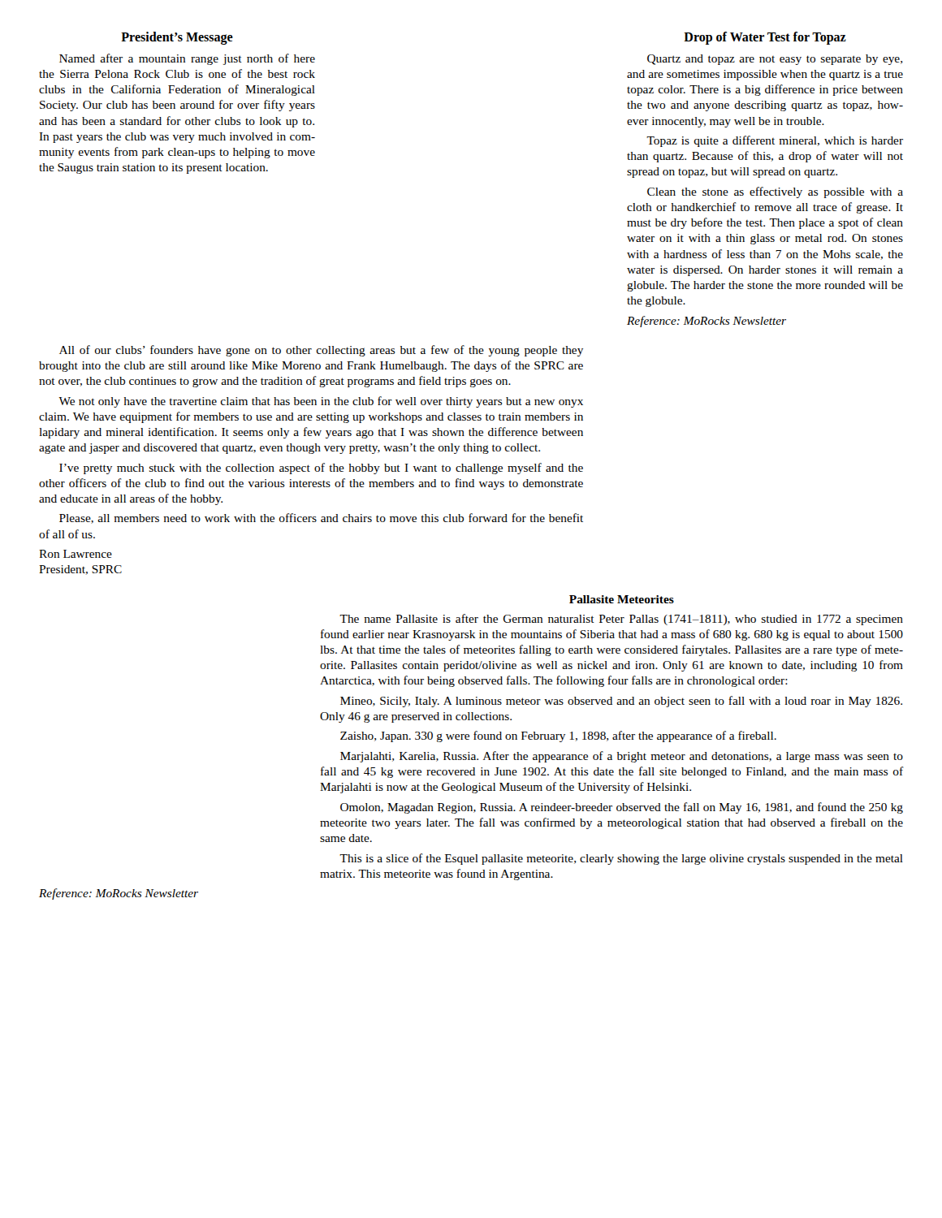President’s Message
Named after a mountain range just north of here the Sierra Pelona Rock Club is one of the best rock clubs in the California Federation of Mineralogical Society. Our club has been around for over fifty years and has been a standard for other clubs to look up to. In past years the club was very much involved in community events from park clean-ups to helping to move the Saugus train station to its present location.
Drop of Water Test for Topaz
Quartz and topaz are not easy to separate by eye, and are sometimes impossible when the quartz is a true topaz color. There is a big difference in price between the two and anyone describing quartz as topaz, however innocently, may well be in trouble.
Topaz is quite a different mineral, which is harder than quartz. Because of this, a drop of water will not spread on topaz, but will spread on quartz.
Clean the stone as effectively as possible with a cloth or handkerchief to remove all trace of grease. It must be dry before the test. Then place a spot of clean water on it with a thin glass or metal rod. On stones with a hardness of less than 7 on the Mohs scale, the water is dispersed. On harder stones it will remain a globule. The harder the stone the more rounded will be the globule.
Reference: MoRocks Newsletter
All of our clubs’ founders have gone on to other collecting areas but a few of the young people they brought into the club are still around like Mike Moreno and Frank Humelbaugh. The days of the SPRC are not over, the club continues to grow and the tradition of great programs and field trips goes on.
We not only have the travertine claim that has been in the club for well over thirty years but a new onyx claim. We have equipment for members to use and are setting up workshops and classes to train members in lapidary and mineral identification. It seems only a few years ago that I was shown the difference between agate and jasper and discovered that quartz, even though very pretty, wasn’t the only thing to collect.
I’ve pretty much stuck with the collection aspect of the hobby but I want to challenge myself and the other officers of the club to find out the various interests of the members and to find ways to demonstrate and educate in all areas of the hobby.
Please, all members need to work with the officers and chairs to move this club forward for the benefit of all of us.
Ron Lawrence
President, SPRC
Pallasite Meteorites
The name Pallasite is after the German naturalist Peter Pallas (1741–1811), who studied in 1772 a specimen found earlier near Krasnoyarsk in the mountains of Siberia that had a mass of 680 kg. 680 kg is equal to about 1500 lbs. At that time the tales of meteorites falling to earth were considered fairytales. Pallasites are a rare type of meteorite. Pallasites contain peridot/olivine as well as nickel and iron. Only 61 are known to date, including 10 from Antarctica, with four being observed falls. The following four falls are in chronological order:
Mineo, Sicily, Italy. A luminous meteor was observed and an object seen to fall with a loud roar in May 1826. Only 46 g are preserved in collections.
Zaisho, Japan. 330 g were found on February 1, 1898, after the appearance of a fireball.
Marjalahti, Karelia, Russia. After the appearance of a bright meteor and detonations, a large mass was seen to fall and 45 kg were recovered in June 1902. At this date the fall site belonged to Finland, and the main mass of Marjalahti is now at the Geological Museum of the University of Helsinki.
Omolon, Magadan Region, Russia. A reindeer-breeder observed the fall on May 16, 1981, and found the 250 kg meteorite two years later. The fall was confirmed by a meteorological station that had observed a fireball on the same date.
This is a slice of the Esquel pallasite meteorite, clearly showing the large olivine crystals suspended in the metal matrix. This meteorite was found in Argentina.
Reference: MoRocks Newsletter